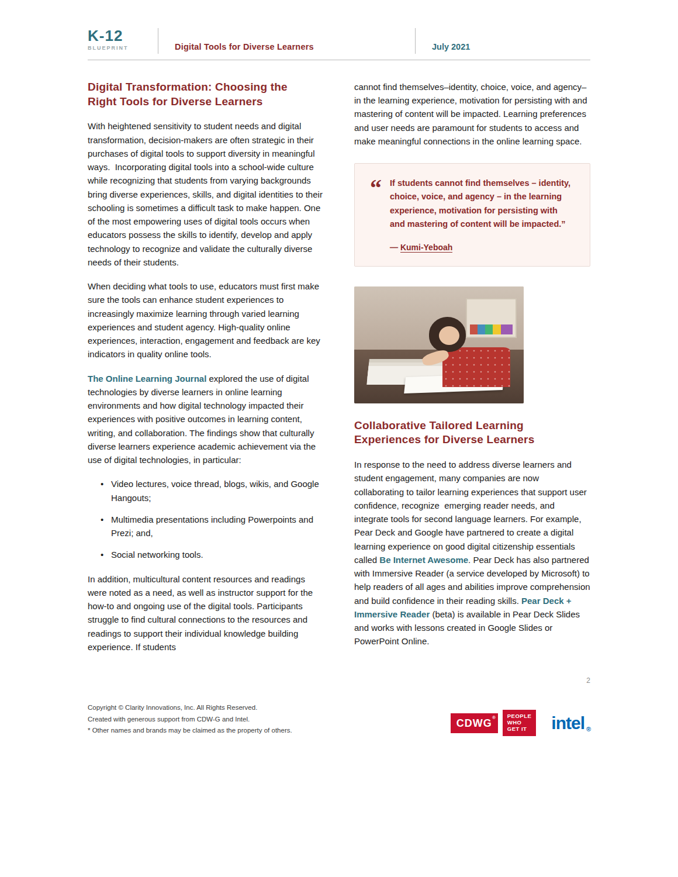K-12
BLUEPRINT
Digital Tools for Diverse Learners
July 2021
Digital Transformation: Choosing the
Right Tools for Diverse Learners
With heightened sensitivity to student needs and digital transformation, decision-makers are often strategic in their purchases of digital tools to support diversity in meaningful ways. Incorporating digital tools into a school-wide culture while recognizing that students from varying backgrounds bring diverse experiences, skills, and digital identities to their schooling is sometimes a difficult task to make happen. One of the most empowering uses of digital tools occurs when educators possess the skills to identify, develop and apply technology to recognize and validate the culturally diverse needs of their students.
When deciding what tools to use, educators must first make sure the tools can enhance student experiences to increasingly maximize learning through varied learning experiences and student agency. High-quality online experiences, interaction, engagement and feedback are key indicators in quality online tools.
The Online Learning Journal explored the use of digital technologies by diverse learners in online learning environments and how digital technology impacted their experiences with positive outcomes in learning content, writing, and collaboration. The findings show that culturally diverse learners experience academic achievement via the use of digital technologies, in particular:
Video lectures, voice thread, blogs, wikis, and Google Hangouts;
Multimedia presentations including Powerpoints and Prezi; and,
Social networking tools.
In addition, multicultural content resources and readings were noted as a need, as well as instructor support for the how-to and ongoing use of the digital tools. Participants struggle to find cultural connections to the resources and readings to support their individual knowledge building experience. If students
cannot find themselves–identity, choice, voice, and agency–in the learning experience, motivation for persisting with and mastering of content will be impacted. Learning preferences and user needs are paramount for students to access and make meaningful connections in the online learning space.
“
If students cannot find themselves – identity, choice, voice, and agency – in the learning experience, motivation for persisting with and mastering of content will be impacted.”
— Kumi-Yeboah
Collaborative Tailored Learning
Experiences for Diverse Learners
In response to the need to address diverse learners and student engagement, many companies are now collaborating to tailor learning experiences that support user confidence, recognize emerging reader needs, and integrate tools for second language learners. For example, Pear Deck and Google have partnered to create a digital learning experience on good digital citizenship essentials called Be Internet Awesome. Pear Deck has also partnered with Immersive Reader (a service developed by Microsoft) to help readers of all ages and abilities improve comprehension and build confidence in their reading skills. Pear Deck + Immersive Reader (beta) is available in Pear Deck Slides and works with lessons created in Google Slides or PowerPoint Online.
2
Copyright © Clarity Innovations, Inc. All Rights Reserved.
Created with generous support from CDW-G and Intel.
* Other names and brands may be claimed as the property of others.
CDW®G
PEOPLE
WHO
GET IT
intel®